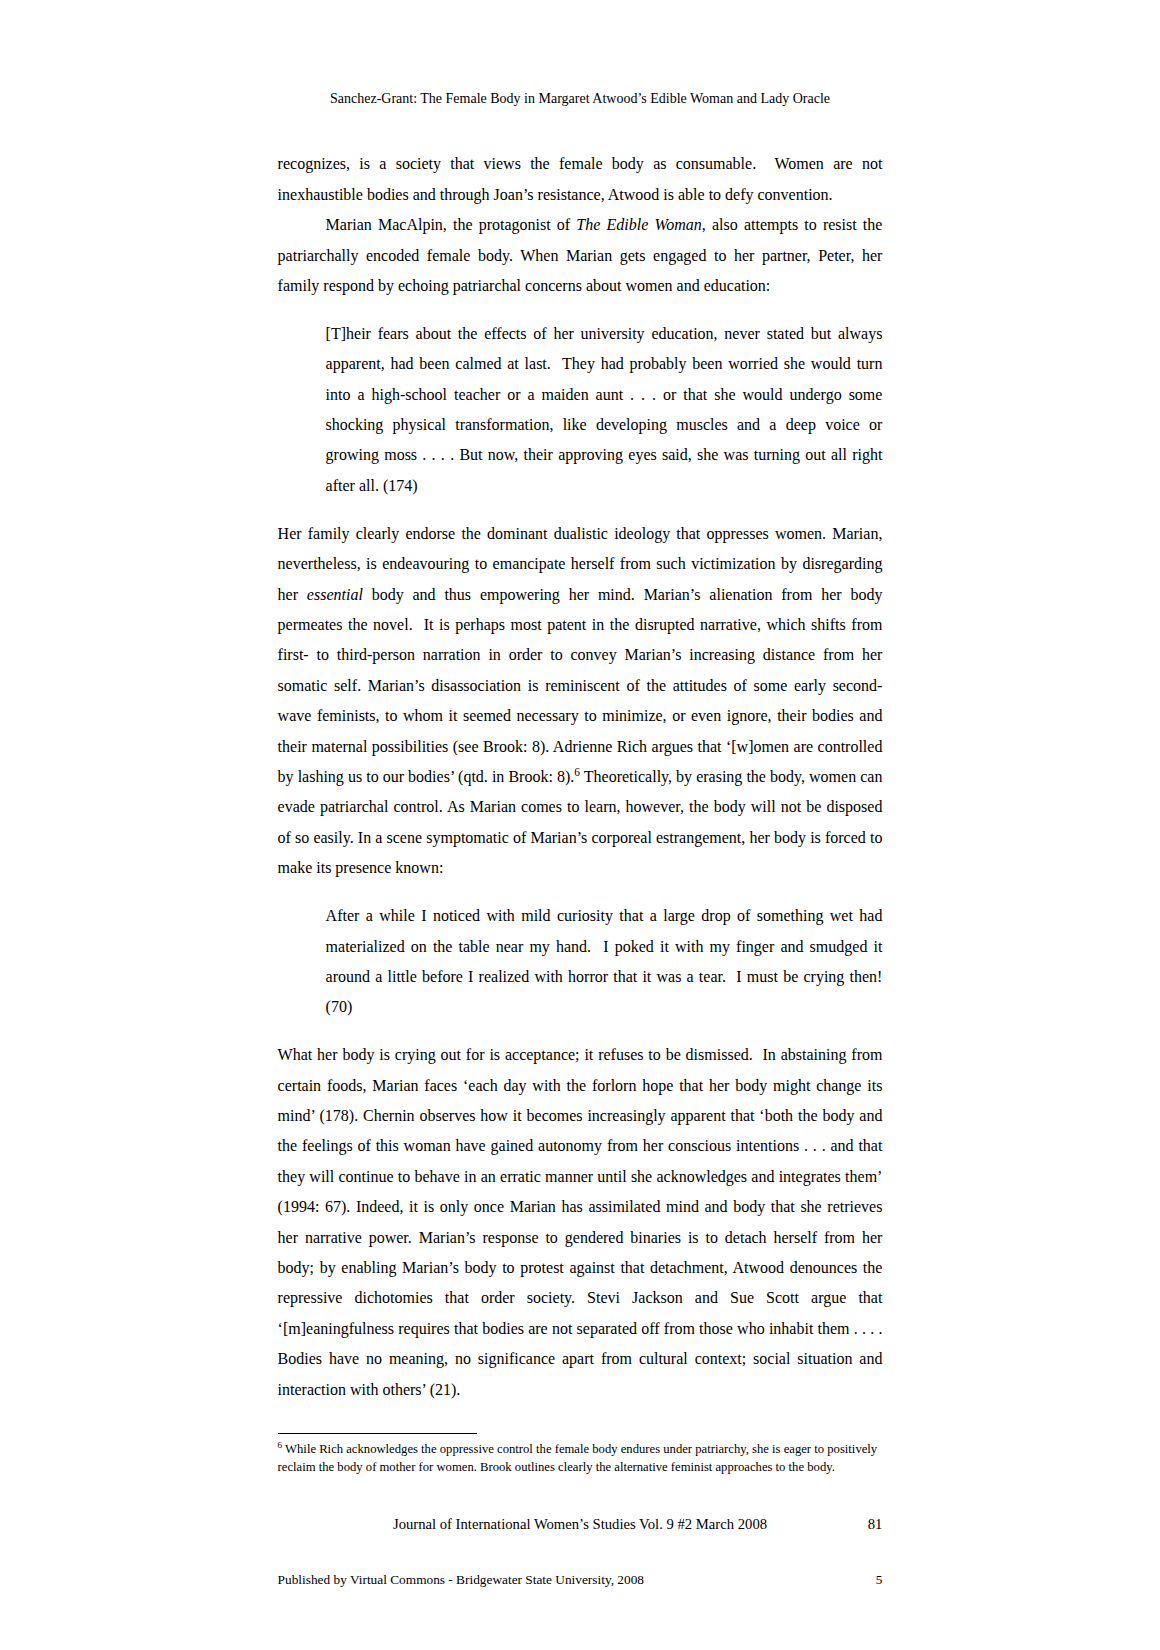Sanchez-Grant: The Female Body in Margaret Atwood’s Edible Woman and Lady Oracle
recognizes, is a society that views the female body as consumable. Women are not inexhaustible bodies and through Joan’s resistance, Atwood is able to defy convention.
Marian MacAlpin, the protagonist of The Edible Woman, also attempts to resist the patriarchally encoded female body. When Marian gets engaged to her partner, Peter, her family respond by echoing patriarchal concerns about women and education:
[T]heir fears about the effects of her university education, never stated but always apparent, had been calmed at last. They had probably been worried she would turn into a high-school teacher or a maiden aunt . . . or that she would undergo some shocking physical transformation, like developing muscles and a deep voice or growing moss . . . . But now, their approving eyes said, she was turning out all right after all. (174)
Her family clearly endorse the dominant dualistic ideology that oppresses women. Marian, nevertheless, is endeavouring to emancipate herself from such victimization by disregarding her essential body and thus empowering her mind. Marian’s alienation from her body permeates the novel. It is perhaps most patent in the disrupted narrative, which shifts from first- to third-person narration in order to convey Marian’s increasing distance from her somatic self. Marian’s disassociation is reminiscent of the attitudes of some early second-wave feminists, to whom it seemed necessary to minimize, or even ignore, their bodies and their maternal possibilities (see Brook: 8). Adrienne Rich argues that ‘[w]omen are controlled by lashing us to our bodies’ (qtd. in Brook: 8).6 Theoretically, by erasing the body, women can evade patriarchal control. As Marian comes to learn, however, the body will not be disposed of so easily. In a scene symptomatic of Marian’s corporeal estrangement, her body is forced to make its presence known:
After a while I noticed with mild curiosity that a large drop of something wet had materialized on the table near my hand. I poked it with my finger and smudged it around a little before I realized with horror that it was a tear. I must be crying then! (70)
What her body is crying out for is acceptance; it refuses to be dismissed. In abstaining from certain foods, Marian faces ‘each day with the forlorn hope that her body might change its mind’ (178). Chernin observes how it becomes increasingly apparent that ‘both the body and the feelings of this woman have gained autonomy from her conscious intentions . . . and that they will continue to behave in an erratic manner until she acknowledges and integrates them’ (1994: 67). Indeed, it is only once Marian has assimilated mind and body that she retrieves her narrative power. Marian’s response to gendered binaries is to detach herself from her body; by enabling Marian’s body to protest against that detachment, Atwood denounces the repressive dichotomies that order society. Stevi Jackson and Sue Scott argue that ‘[m]eaningfulness requires that bodies are not separated off from those who inhabit them . . . . Bodies have no meaning, no significance apart from cultural context; social situation and interaction with others’ (21).
6 While Rich acknowledges the oppressive control the female body endures under patriarchy, she is eager to positively reclaim the body of mother for women. Brook outlines clearly the alternative feminist approaches to the body.
Journal of International Women’s Studies Vol. 9 #2 March 2008 81
Published by Virtual Commons - Bridgewater State University, 2008
5